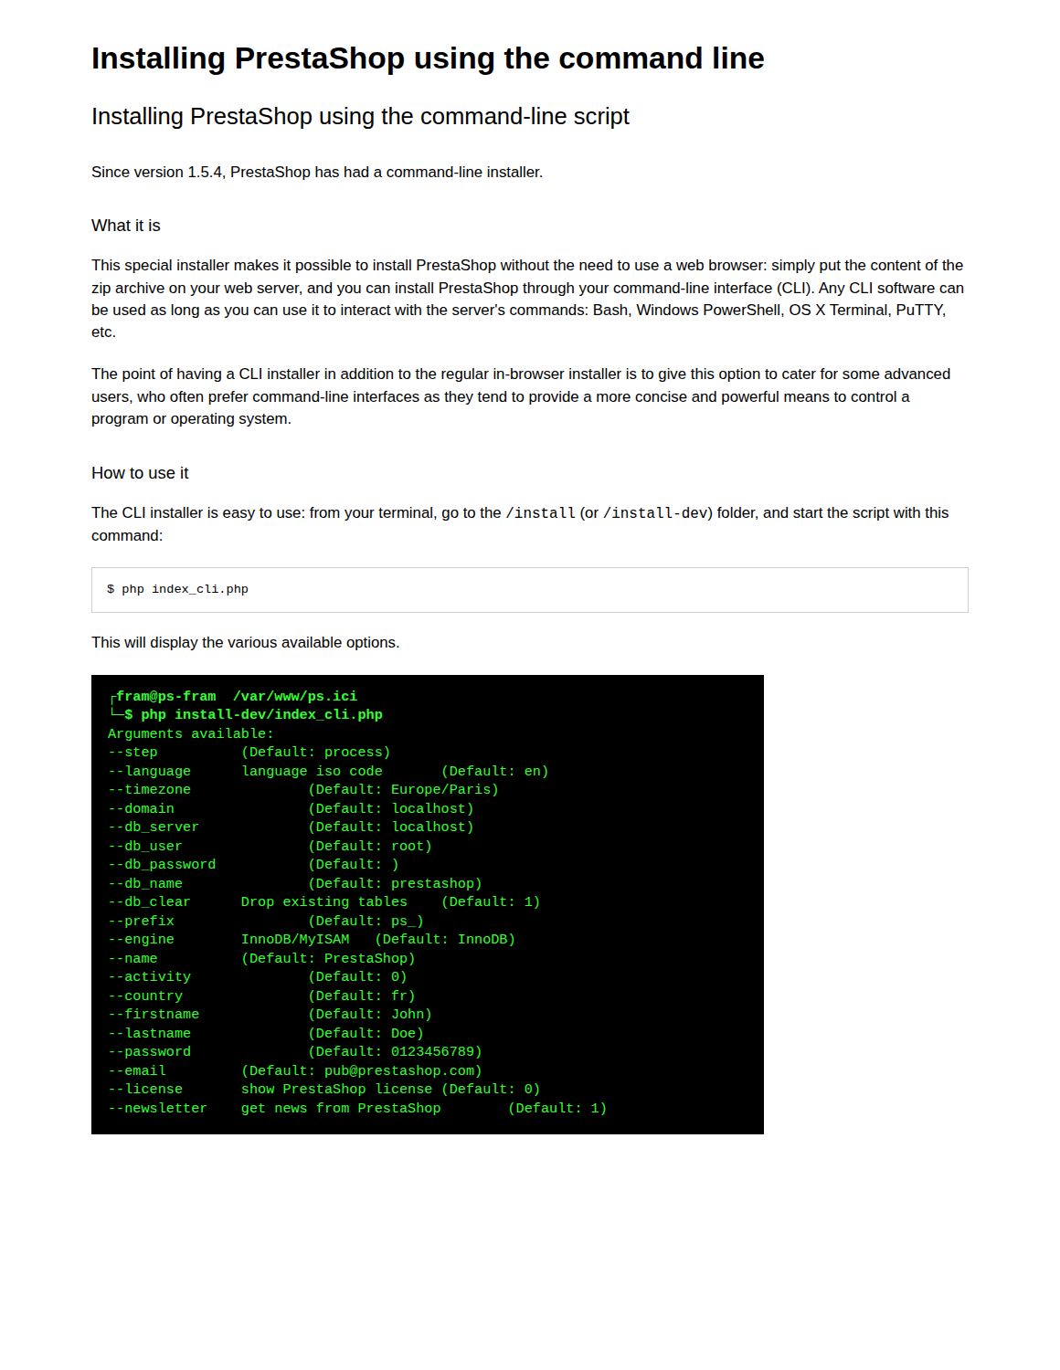Installing PrestaShop using the command line
Installing PrestaShop using the command-line script
Since version 1.5.4, PrestaShop has had a command-line installer.
What it is
This special installer makes it possible to install PrestaShop without the need to use a web browser: simply put the content of the zip archive on your web server, and you can install PrestaShop through your command-line interface (CLI). Any CLI software can be used as long as you can use it to interact with the server's commands: Bash, Windows PowerShell, OS X Terminal, PuTTY, etc.
The point of having a CLI installer in addition to the regular in-browser installer is to give this option to cater for some advanced users, who often prefer command-line interfaces as they tend to provide a more concise and powerful means to control a program or operating system.
How to use it
The CLI installer is easy to use: from your terminal, go to the /install (or /install-dev) folder, and start the script with this command:
$ php index_cli.php
This will display the various available options.
┌fram@ps-fram /var/www/ps.ici └─$ php install-dev/index_cli.php Arguments available: --step (Default: process) --language language iso code (Default: en) --timezone (Default: Europe/Paris) --domain (Default: localhost) --db_server (Default: localhost) --db_user (Default: root) --db_password (Default: ) --db_name (Default: prestashop) --db_clear Drop existing tables (Default: 1) --prefix (Default: ps_) --engine InnoDB/MyISAM (Default: InnoDB) --name (Default: PrestaShop) --activity (Default: 0) --country (Default: fr) --firstname (Default: John) --lastname (Default: Doe) --password (Default: 0123456789) --email (Default: pub@prestashop.com) --license show PrestaShop license (Default: 0) --newsletter get news from PrestaShop (Default: 1)